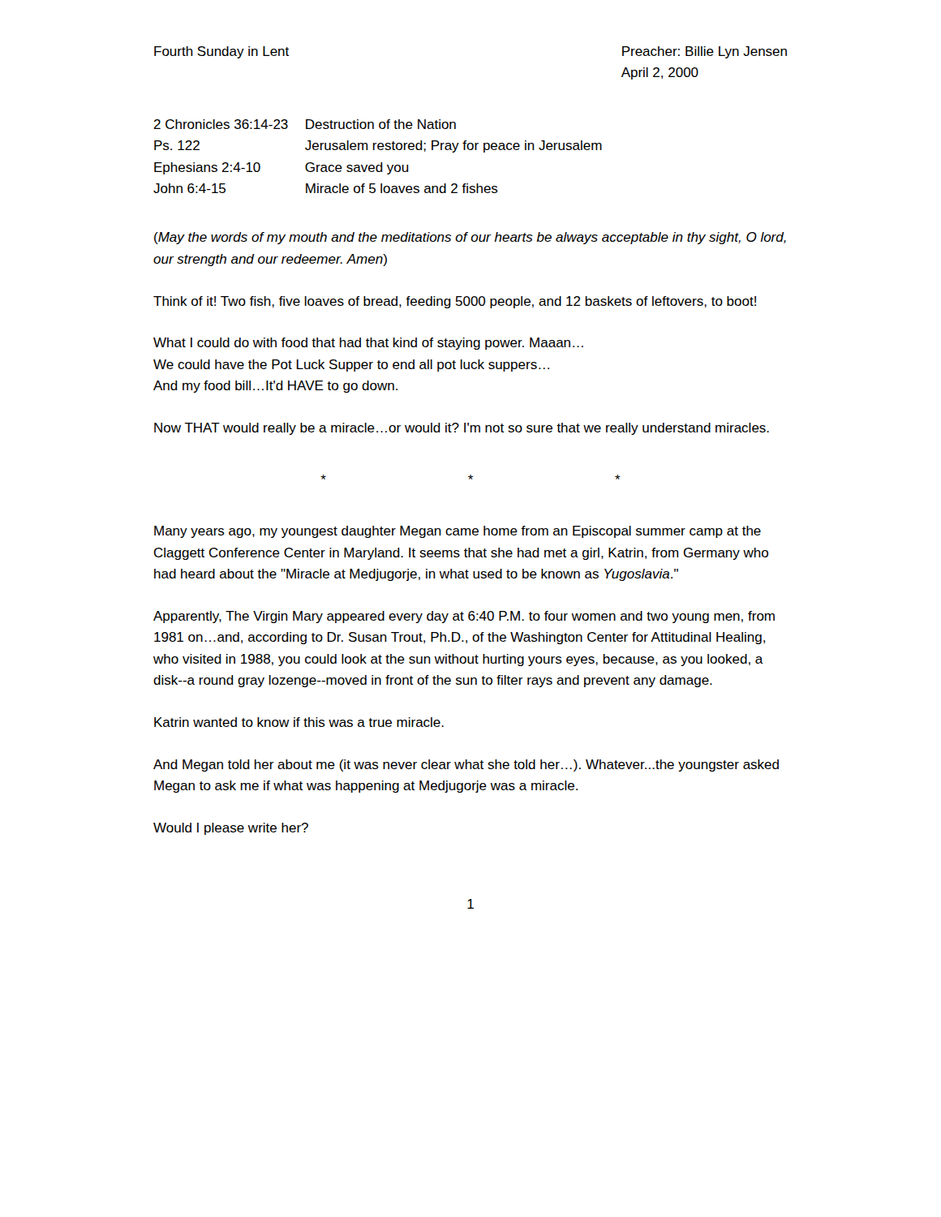Fourth Sunday in Lent
Preacher: Billie Lyn Jensen
April 2, 2000
| 2 Chronicles 36:14-23 | Destruction of the Nation |
| Ps. 122 | Jerusalem restored; Pray for peace in Jerusalem |
| Ephesians 2:4-10 | Grace saved you |
| John 6:4-15 | Miracle of 5 loaves and 2 fishes |
(May the words of my mouth and the meditations of our hearts be always acceptable in thy sight, O lord, our strength and our redeemer. Amen)
Think of it! Two fish, five loaves of bread, feeding 5000 people, and 12 baskets of leftovers, to boot!
What I could do with food that had that kind of staying power. Maaan…
We could have the Pot Luck Supper to end all pot luck suppers…
And my food bill…It'd HAVE to go down.
Now THAT would really be a miracle…or would it? I'm not so sure that we really understand miracles.
* * *
Many years ago, my youngest daughter Megan came home from an Episcopal summer camp at the Claggett Conference Center in Maryland. It seems that she had met a girl, Katrin, from Germany who had heard about the "Miracle at Medjugorje, in what used to be known as Yugoslavia."
Apparently, The Virgin Mary appeared every day at 6:40 P.M. to four women and two young men, from 1981 on…and, according to Dr. Susan Trout, Ph.D., of the Washington Center for Attitudinal Healing, who visited in 1988, you could look at the sun without hurting yours eyes, because, as you looked, a disk--a round gray lozenge--moved in front of the sun to filter rays and prevent any damage.
Katrin wanted to know if this was a true miracle.
And Megan told her about me (it was never clear what she told her…). Whatever...the youngster asked Megan to ask me if what was happening at Medjugorje was a miracle.
Would I please write her?
1